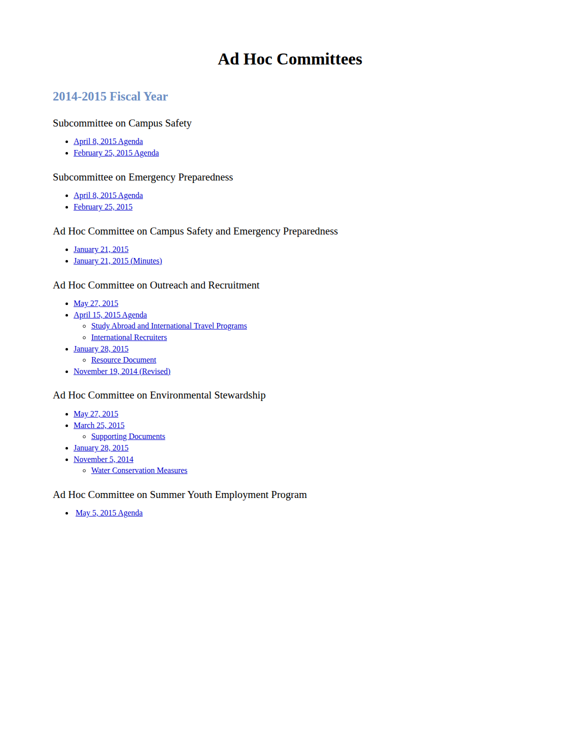Ad Hoc Committees
2014-2015 Fiscal Year
Subcommittee on Campus Safety
April 8, 2015 Agenda
February 25, 2015 Agenda
Subcommittee on Emergency Preparedness
April 8, 2015 Agenda
February 25, 2015
Ad Hoc Committee on Campus Safety and Emergency Preparedness
January 21, 2015
January 21, 2015 (Minutes)
Ad Hoc Committee on Outreach and Recruitment
May 27, 2015
April 15, 2015 Agenda
Study Abroad and International Travel Programs
International Recruiters
January 28, 2015
Resource Document
November 19, 2014 (Revised)
Ad Hoc Committee on Environmental Stewardship
May 27, 2015
March 25, 2015
Supporting Documents
January 28, 2015
November 5, 2014
Water Conservation Measures
Ad Hoc Committee on Summer Youth Employment Program
May 5, 2015 Agenda